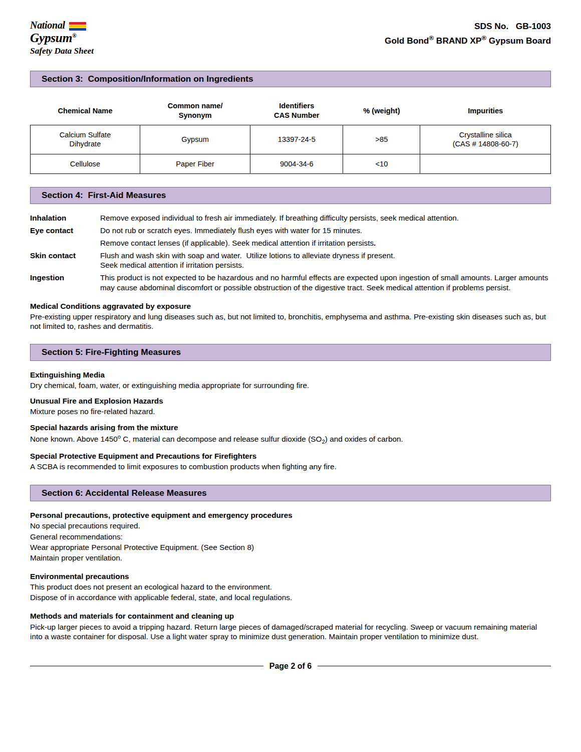National
Gypsum®
Safety Data Sheet
SDS No. GB-1003
Gold Bond® BRAND XP® Gypsum Board
Section 3: Composition/Information on Ingredients
| Chemical Name | Common name/ Synonym | Identifiers CAS Number | % (weight) | Impurities |
| Calcium Sulfate Dihydrate | Gypsum | 13397-24-5 | >85 | Crystalline silica (CAS # 14808-60-7) |
| Cellulose | Paper Fiber | 9004-34-6 | <10 | |
Section 4: First-Aid Measures
| Inhalation | Remove exposed individual to fresh air immediately. If breathing difficulty persists, seek medical attention. |
| Eye contact | Do not rub or scratch eyes. Immediately flush eyes with water for 15 minutes. |
| | Remove contact lenses (if applicable). Seek medical attention if irritation persists . |
| Skin contact | Flush and wash skin with soap and water. Utilize lotions to alleviate dryness if present. Seek medical attention if irritation persists. |
| Ingestion | This product is not expected to be hazardous and no harmful effects are expected upon ingestion of small amounts. Larger amounts may cause abdominal discomfort or possible obstruction of the digestive tract. Seek medical attention if problems persist. |
Medical Conditions aggravated by exposure
Pre-existing upper respiratory and lung diseases such as, but not limited to, bronchitis, emphysema and asthma. Pre-existing skin diseases such as, but not limited to, rashes and dermatitis.
Section 5: Fire-Fighting Measures
Extinguishing Media
Dry chemical, foam, water, or extinguishing media appropriate for surrounding fire.
Unusual Fire and Explosion Hazards
Mixture poses no fire-related hazard.
Special hazards arising from the mixture
None known. Above 1450o C, material can decompose and release sulfur dioxide (SO2) and oxides of carbon.
Special Protective Equipment and Precautions for Firefighters
A SCBA is recommended to limit exposures to combustion products when fighting any fire.
Section 6: Accidental Release Measures
Personal precautions, protective equipment and emergency procedures
No special precautions required.
General recommendations:
Wear appropriate Personal Protective Equipment. (See Section 8)
Maintain proper ventilation.
Environmental precautions
This product does not present an ecological hazard to the environment.
Dispose of in accordance with applicable federal, state, and local regulations.
Methods and materials for containment and cleaning up
Pick-up larger pieces to avoid a tripping hazard. Return large pieces of damaged/scraped material for recycling. Sweep or vacuum remaining material into a waste container for disposal. Use a light water spray to minimize dust generation. Maintain proper ventilation to minimize dust.
Page 2 of 6